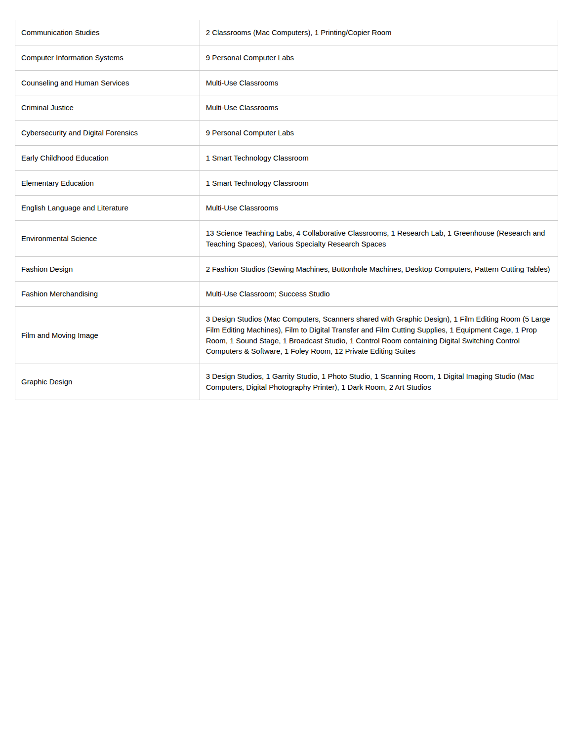| Communication Studies | 2 Classrooms (Mac Computers), 1 Printing/Copier Room |
| Computer Information Systems | 9 Personal Computer Labs |
| Counseling and Human Services | Multi-Use Classrooms |
| Criminal Justice | Multi-Use Classrooms |
| Cybersecurity and Digital Forensics | 9 Personal Computer Labs |
| Early Childhood Education | 1 Smart Technology Classroom |
| Elementary Education | 1 Smart Technology Classroom |
| English Language and Literature | Multi-Use Classrooms |
| Environmental Science | 13 Science Teaching Labs, 4 Collaborative Classrooms, 1 Research Lab, 1 Greenhouse (Research and Teaching Spaces), Various Specialty Research Spaces |
| Fashion Design | 2 Fashion Studios (Sewing Machines, Buttonhole Machines, Desktop Computers, Pattern Cutting Tables) |
| Fashion Merchandising | Multi-Use Classroom; Success Studio |
| Film and Moving Image | 3 Design Studios (Mac Computers, Scanners shared with Graphic Design), 1 Film Editing Room (5 Large Film Editing Machines), Film to Digital Transfer and Film Cutting Supplies, 1 Equipment Cage, 1 Prop Room, 1 Sound Stage, 1 Broadcast Studio, 1 Control Room containing Digital Switching Control Computers & Software, 1 Foley Room, 12 Private Editing Suites |
| Graphic Design | 3 Design Studios, 1 Garrity Studio, 1 Photo Studio, 1 Scanning Room, 1 Digital Imaging Studio (Mac Computers, Digital Photography Printer), 1 Dark Room, 2 Art Studios |